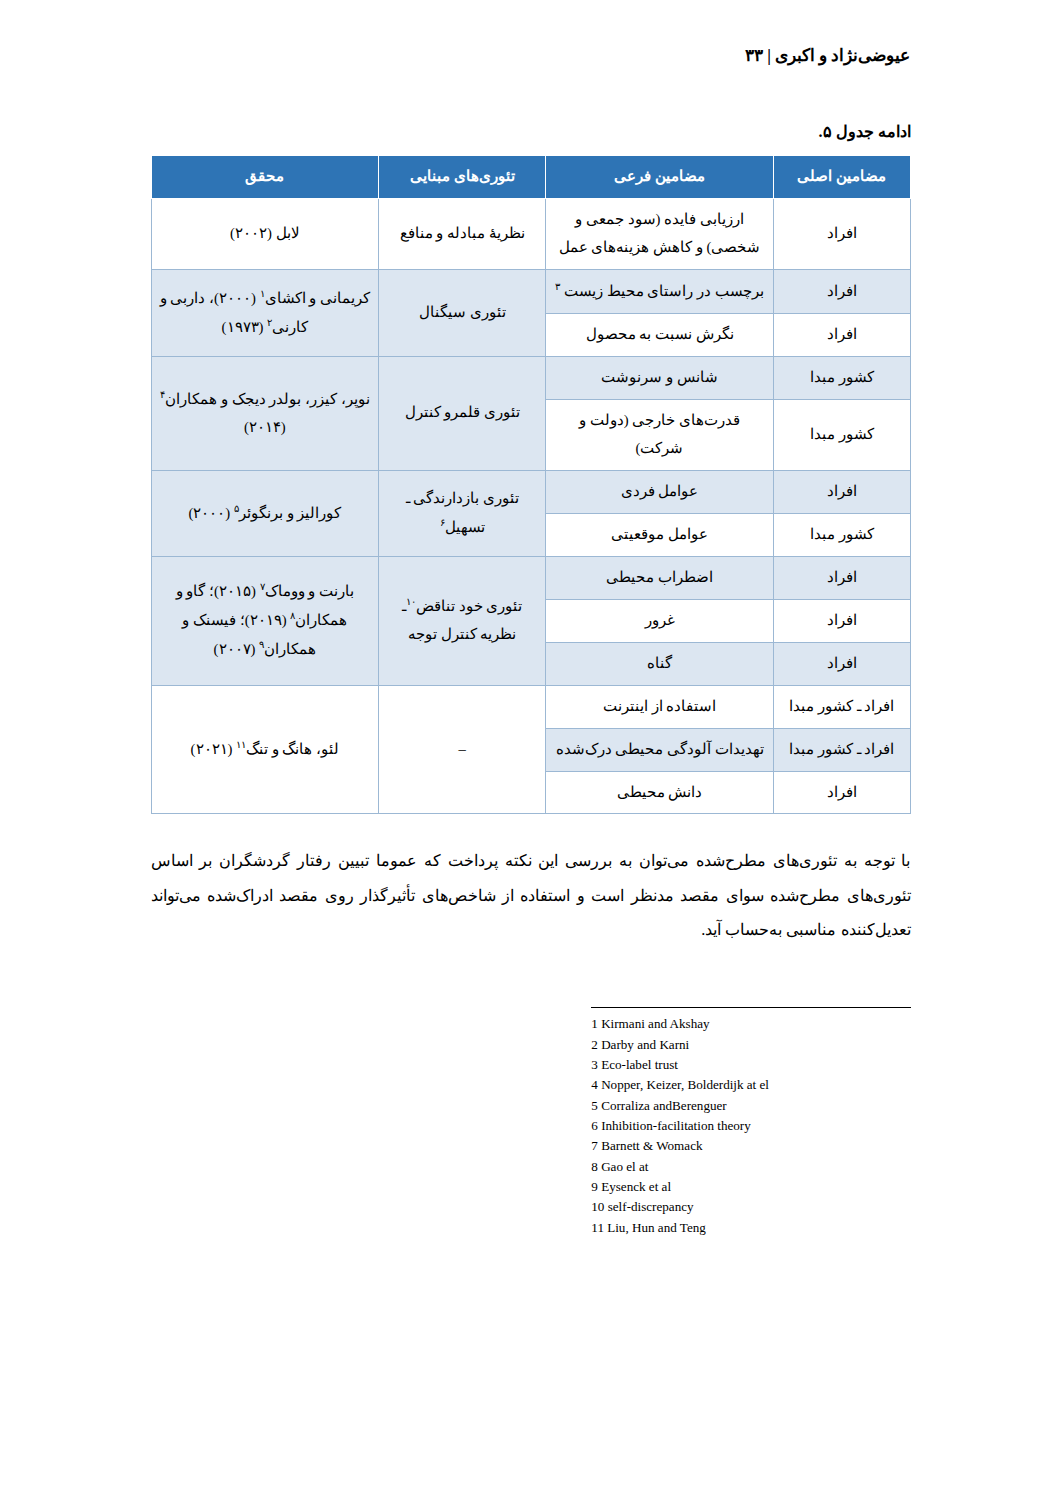عیوضی‌نژاد و اکبری | ۳۳
ادامه جدول ۵.
| مضامین اصلی | مضامین فرعی | تئوری‌های مبنایی | محقق |
| --- | --- | --- | --- |
| افراد | ارزیابی فایده (سود جمعی و شخصی) و کاهش هزینه‌های عمل | نظریهٔ مبادله و منافع | لابل (۲۰۰۲) |
| افراد | برچسب در راستای محیط زیست ۳ | تئوری سیگنال | کریمانی و اکشای ۱ (۲۰۰۰)، داربی و کارنی ۲ (۱۹۷۳) |
| افراد | نگرش نسبت به محصول |
| کشور مبدا | شانس و سرنوشت | تئوری قلمرو کنترل | نوپر، کیزر، بولدر دیجک و همکاران ۴ (۲۰۱۴) |
| کشور مبدا | قدرت‌های خارجی (دولت و شرکت) |
| افراد | عوامل فردی | تئوری بازدارندگی ـ تسهیل ۶ | کورالیز و برنگوئر ۵ (۲۰۰۰) |
| کشور مبدا | عوامل موقعیتی |
| افراد | اضطراب محیطی | تئوری خود تناقض ۱۰ ـ نظریه کنترل توجه | بارنت و ووماک ۷ (۲۰۱۵)؛ گاو و همکاران ۸ (۲۰۱۹)؛ فیسنک و همکاران ۹ (۲۰۰۷) |
| افراد | غرور |
| افراد | گناه |
| افراد ـ کشور مبدا | استفاده از اینترنت | – | لئو، هانگ و تنگ ۱۱ (۲۰۲۱) |
| افراد ـ کشور مبدا | تهدیدات آلودگی محیطی درک‌شده |
| افراد | دانش محیطی |
با توجه به تئوری‌های مطرح‌شده می‌توان به بررسی این نکته پرداخت که عموما تبیین رفتار گردشگران بر اساس تئوری‌های مطرح‌شده سوای مقصد مدنظر است و استفاده از شاخص‌های تأثیرگذار روی مقصد ادراک‌شده می‌تواند تعدیل‌کننده مناسبی به‌حساب آید.
1 Kirmani and Akshay
2 Darby and Karni
3 Eco-label trust
4 Nopper, Keizer, Bolderdijk at el
5 Corraliza andBerenguer
6 Inhibition-facilitation theory
7 Barnett & Womack
8 Gao el at
9 Eysenck et al
10 self-discrepancy
11 Liu, Hun and Teng